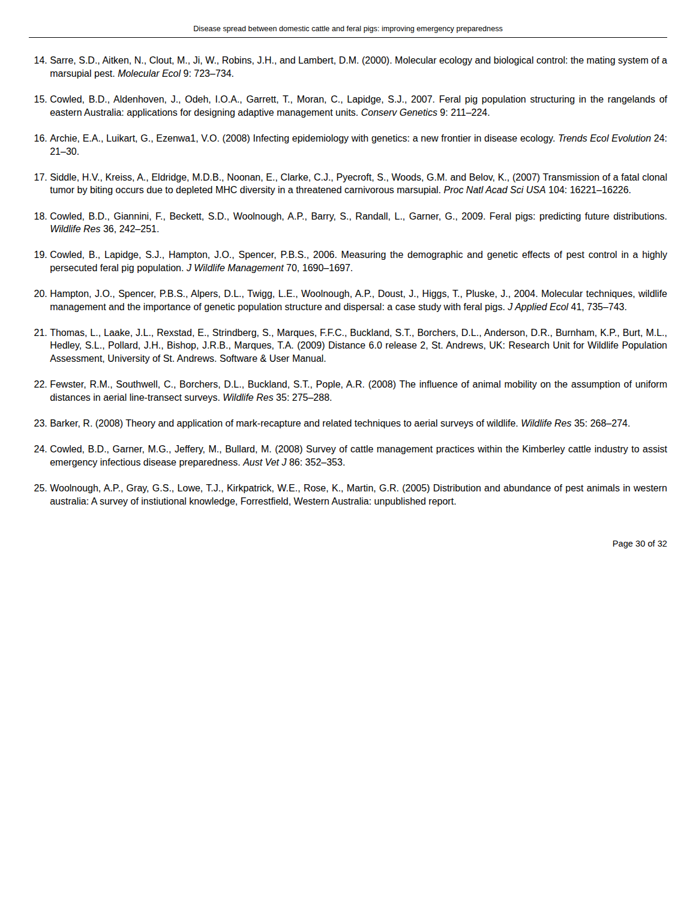Disease spread between domestic cattle and feral pigs: improving emergency preparedness
Sarre, S.D., Aitken, N., Clout, M., Ji, W., Robins, J.H., and Lambert, D.M. (2000). Molecular ecology and biological control: the mating system of a marsupial pest. Molecular Ecol 9: 723–734.
Cowled, B.D., Aldenhoven, J., Odeh, I.O.A., Garrett, T., Moran, C., Lapidge, S.J., 2007. Feral pig population structuring in the rangelands of eastern Australia: applications for designing adaptive management units. Conserv Genetics 9: 211–224.
Archie, E.A., Luikart, G., Ezenwa1, V.O. (2008) Infecting epidemiology with genetics: a new frontier in disease ecology. Trends Ecol Evolution 24: 21–30.
Siddle, H.V., Kreiss, A., Eldridge, M.D.B., Noonan, E., Clarke, C.J., Pyecroft, S., Woods, G.M. and Belov, K., (2007) Transmission of a fatal clonal tumor by biting occurs due to depleted MHC diversity in a threatened carnivorous marsupial. Proc Natl Acad Sci USA 104: 16221–16226.
Cowled, B.D., Giannini, F., Beckett, S.D., Woolnough, A.P., Barry, S., Randall, L., Garner, G., 2009. Feral pigs: predicting future distributions. Wildlife Res 36, 242–251.
Cowled, B., Lapidge, S.J., Hampton, J.O., Spencer, P.B.S., 2006. Measuring the demographic and genetic effects of pest control in a highly persecuted feral pig population. J Wildlife Management 70, 1690–1697.
Hampton, J.O., Spencer, P.B.S., Alpers, D.L., Twigg, L.E., Woolnough, A.P., Doust, J., Higgs, T., Pluske, J., 2004. Molecular techniques, wildlife management and the importance of genetic population structure and dispersal: a case study with feral pigs. J Applied Ecol 41, 735–743.
Thomas, L., Laake, J.L., Rexstad, E., Strindberg, S., Marques, F.F.C., Buckland, S.T., Borchers, D.L., Anderson, D.R., Burnham, K.P., Burt, M.L., Hedley, S.L., Pollard, J.H., Bishop, J.R.B., Marques, T.A. (2009) Distance 6.0 release 2, St. Andrews, UK: Research Unit for Wildlife Population Assessment, University of St. Andrews. Software & User Manual.
Fewster, R.M., Southwell, C., Borchers, D.L., Buckland, S.T., Pople, A.R. (2008) The influence of animal mobility on the assumption of uniform distances in aerial line-transect surveys. Wildlife Res 35: 275–288.
Barker, R. (2008) Theory and application of mark-recapture and related techniques to aerial surveys of wildlife. Wildlife Res 35: 268–274.
Cowled, B.D., Garner, M.G., Jeffery, M., Bullard, M. (2008) Survey of cattle management practices within the Kimberley cattle industry to assist emergency infectious disease preparedness. Aust Vet J 86: 352–353.
Woolnough, A.P., Gray, G.S., Lowe, T.J., Kirkpatrick, W.E., Rose, K., Martin, G.R. (2005) Distribution and abundance of pest animals in western australia: A survey of instiutional knowledge, Forrestfield, Western Australia: unpublished report.
Page 30 of 32